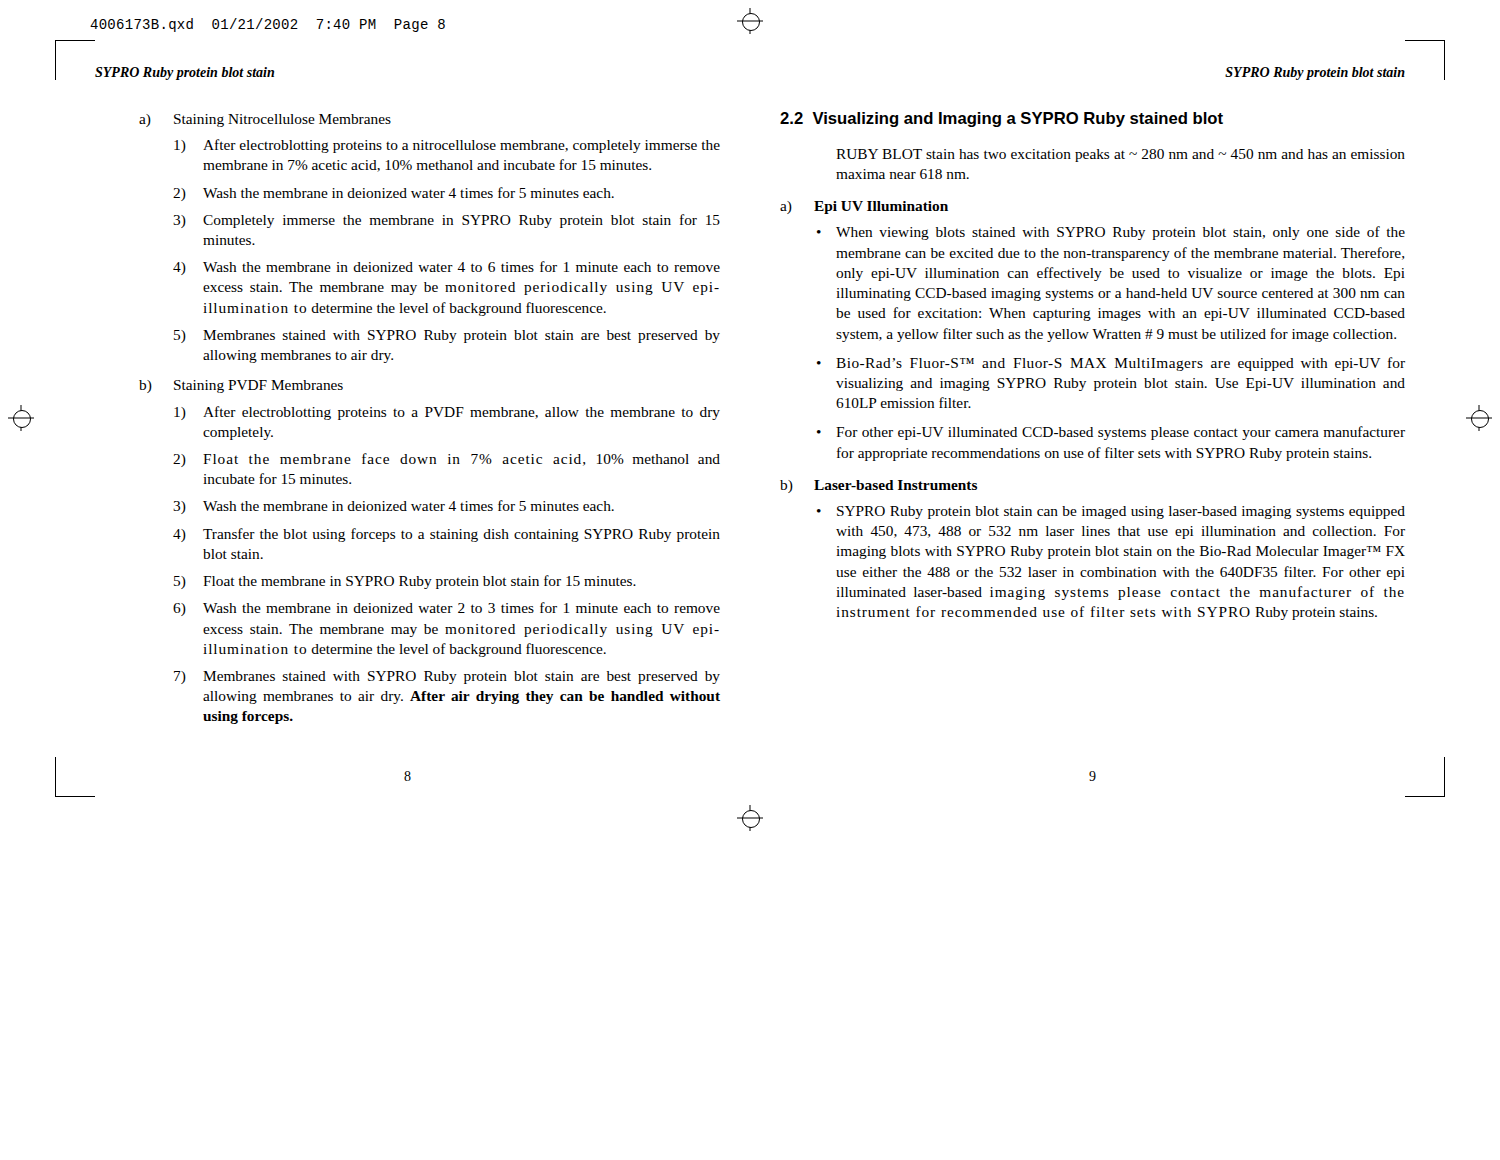4006173B.qxd 01/21/2002 7:40 PM Page 8
SYPRO Ruby protein blot stain
a) Staining Nitrocellulose Membranes
1) After electroblotting proteins to a nitrocellulose membrane, completely immerse the membrane in 7% acetic acid, 10% methanol and incubate for 15 minutes.
2) Wash the membrane in deionized water 4 times for 5 minutes each.
3) Completely immerse the membrane in SYPRO Ruby protein blot stain for 15 minutes.
4) Wash the membrane in deionized water 4 to 6 times for 1 minute each to remove excess stain. The membrane may be monitored periodically using UV epi-illumination to determine the level of background fluorescence.
5) Membranes stained with SYPRO Ruby protein blot stain are best preserved by allowing membranes to air dry.
b) Staining PVDF Membranes
1) After electroblotting proteins to a PVDF membrane, allow the membrane to dry completely.
2) Float the membrane face down in 7% acetic acid, 10% methanol and incubate for 15 minutes.
3) Wash the membrane in deionized water 4 times for 5 minutes each.
4) Transfer the blot using forceps to a staining dish containing SYPRO Ruby protein blot stain.
5) Float the membrane in SYPRO Ruby protein blot stain for 15 minutes.
6) Wash the membrane in deionized water 2 to 3 times for 1 minute each to remove excess stain. The membrane may be monitored periodically using UV epi-illumination to determine the level of background fluorescence.
7) Membranes stained with SYPRO Ruby protein blot stain are best preserved by allowing membranes to air dry. After air drying they can be handled without using forceps.
8
SYPRO Ruby protein blot stain
2.2 Visualizing and Imaging a SYPRO Ruby stained blot
RUBY BLOT stain has two excitation peaks at ~ 280 nm and ~ 450 nm and has an emission maxima near 618 nm.
a) Epi UV Illumination
When viewing blots stained with SYPRO Ruby protein blot stain, only one side of the membrane can be excited due to the non-transparency of the membrane material. Therefore, only epi-UV illumination can effectively be used to visualize or image the blots. Epi illuminating CCD-based imaging systems or a hand-held UV source centered at 300 nm can be used for excitation: When capturing images with an epi-UV illuminated CCD-based system, a yellow filter such as the yellow Wratten # 9 must be utilized for image collection.
Bio-Rad’s Fluor-S™ and Fluor-S MAX MultiImagers are equipped with epi-UV for visualizing and imaging SYPRO Ruby protein blot stain. Use Epi-UV illumination and 610LP emission filter.
For other epi-UV illuminated CCD-based systems please contact your camera manufacturer for appropriate recommendations on use of filter sets with SYPRO Ruby protein stains.
b) Laser-based Instruments
SYPRO Ruby protein blot stain can be imaged using laser-based imaging systems equipped with 450, 473, 488 or 532 nm laser lines that use epi illumination and collection. For imaging blots with SYPRO Ruby protein blot stain on the Bio-Rad Molecular Imager™ FX use either the 488 or the 532 laser in combination with the 640DF35 filter. For other epi illuminated laser-based imaging systems please contact the manufacturer of the instrument for recommended use of filter sets with SYPRO Ruby protein stains.
9